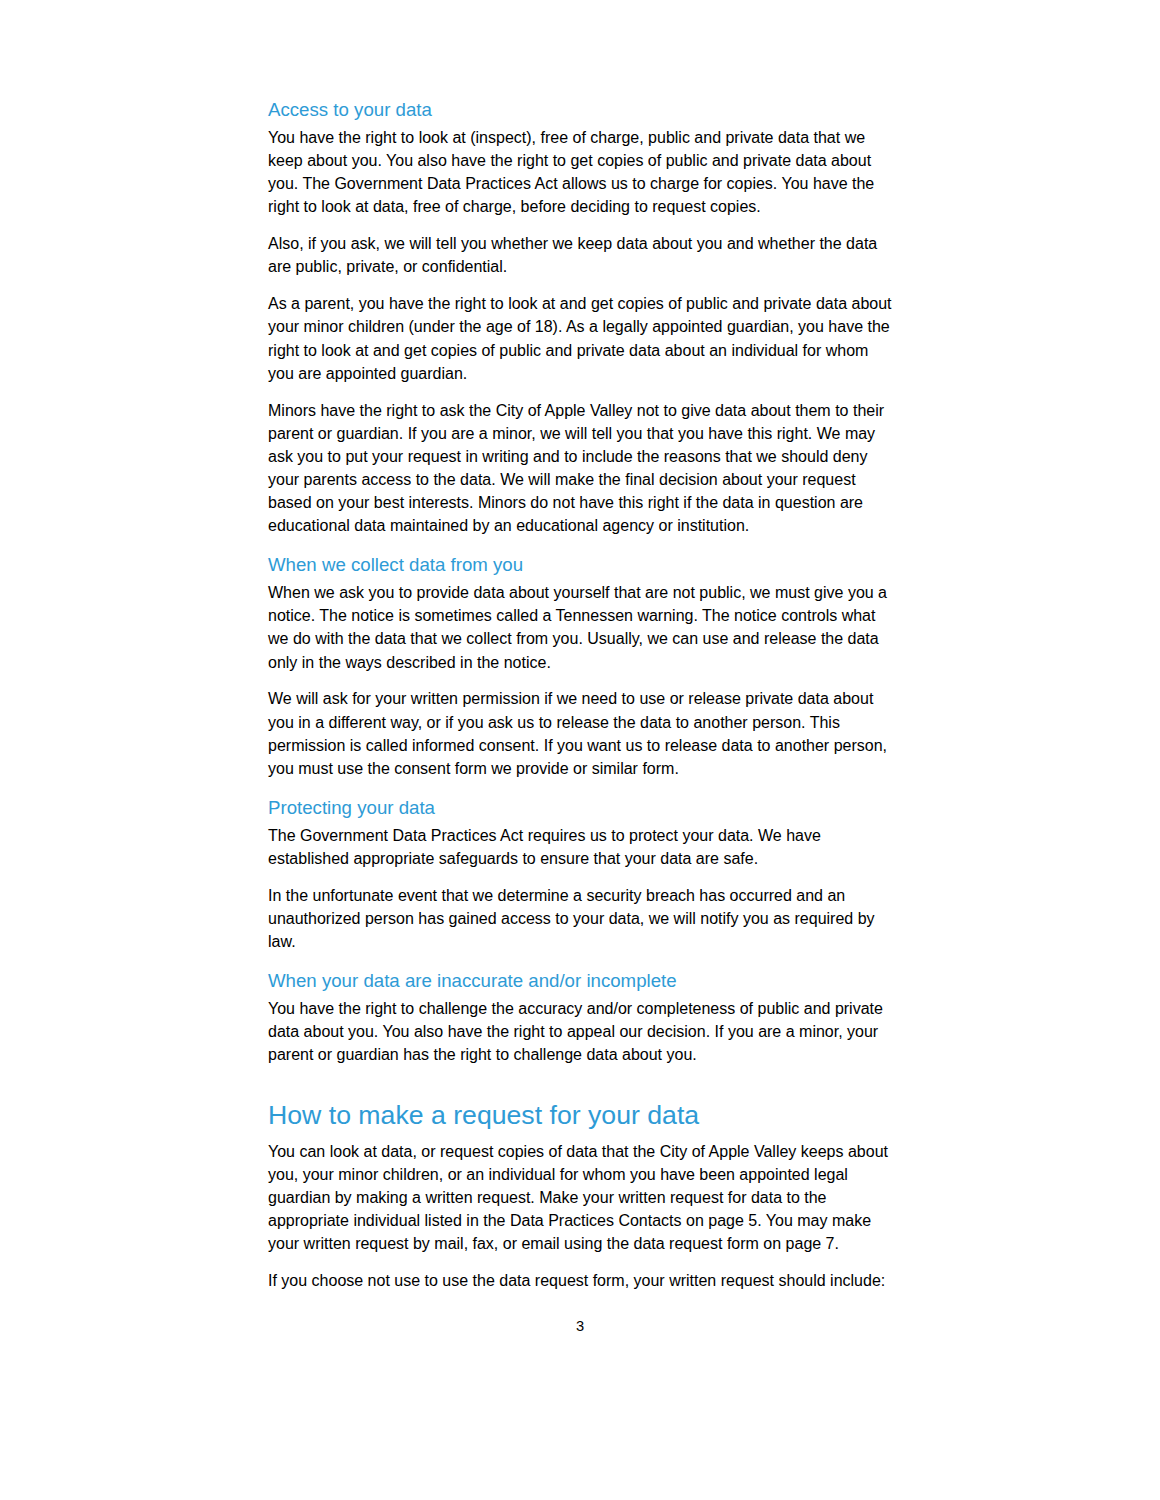Access to your data
You have the right to look at (inspect), free of charge, public and private data that we keep about you. You also have the right to get copies of public and private data about you. The Government Data Practices Act allows us to charge for copies. You have the right to look at data, free of charge, before deciding to request copies.
Also, if you ask, we will tell you whether we keep data about you and whether the data are public, private, or confidential.
As a parent, you have the right to look at and get copies of public and private data about your minor children (under the age of 18). As a legally appointed guardian, you have the right to look at and get copies of public and private data about an individual for whom you are appointed guardian.
Minors have the right to ask the City of Apple Valley not to give data about them to their parent or guardian. If you are a minor, we will tell you that you have this right. We may ask you to put your request in writing and to include the reasons that we should deny your parents access to the data. We will make the final decision about your request based on your best interests. Minors do not have this right if the data in question are educational data maintained by an educational agency or institution.
When we collect data from you
When we ask you to provide data about yourself that are not public, we must give you a notice. The notice is sometimes called a Tennessen warning. The notice controls what we do with the data that we collect from you. Usually, we can use and release the data only in the ways described in the notice.
We will ask for your written permission if we need to use or release private data about you in a different way, or if you ask us to release the data to another person. This permission is called informed consent. If you want us to release data to another person, you must use the consent form we provide or similar form.
Protecting your data
The Government Data Practices Act requires us to protect your data. We have established appropriate safeguards to ensure that your data are safe.
In the unfortunate event that we determine a security breach has occurred and an unauthorized person has gained access to your data, we will notify you as required by law.
When your data are inaccurate and/or incomplete
You have the right to challenge the accuracy and/or completeness of public and private data about you. You also have the right to appeal our decision. If you are a minor, your parent or guardian has the right to challenge data about you.
How to make a request for your data
You can look at data, or request copies of data that the City of Apple Valley keeps about you, your minor children, or an individual for whom you have been appointed legal guardian by making a written request. Make your written request for data to the appropriate individual listed in the Data Practices Contacts on page 5. You may make your written request by mail, fax, or email using the data request form on page 7.
If you choose not use to use the data request form, your written request should include:
3